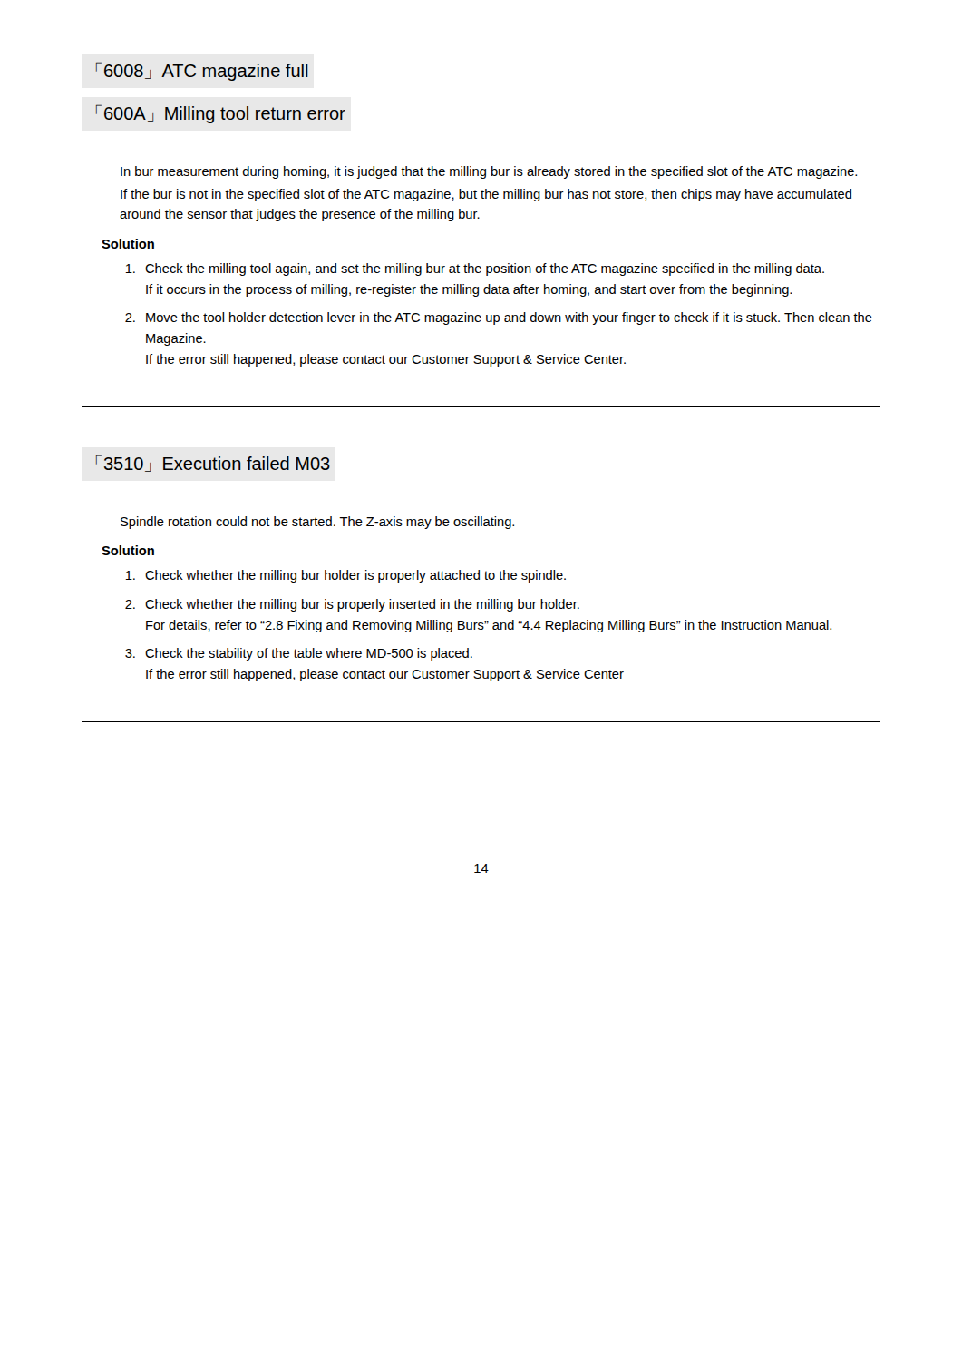「6008」ATC magazine full
「600A」Milling tool return error
In bur measurement during homing, it is judged that the milling bur is already stored in the specified slot of the ATC magazine.
If the bur is not in the specified slot of the ATC magazine, but the milling bur has not store, then chips may have accumulated around the sensor that judges the presence of the milling bur.
Solution
Check the milling tool again, and set the milling bur at the position of the ATC magazine specified in the milling data.
If it occurs in the process of milling, re-register the milling data after homing, and start over from the beginning.
Move the tool holder detection lever in the ATC magazine up and down with your finger to check if it is stuck. Then clean the Magazine.
If the error still happened, please contact our Customer Support & Service Center.
「3510」Execution failed M03
Spindle rotation could not be started. The Z-axis may be oscillating.
Solution
Check whether the milling bur holder is properly attached to the spindle.
Check whether the milling bur is properly inserted in the milling bur holder.
For details, refer to “2.8 Fixing and Removing Milling Burs” and “4.4 Replacing Milling Burs” in the Instruction Manual.
Check the stability of the table where MD-500 is placed.
If the error still happened, please contact our Customer Support & Service Center
14